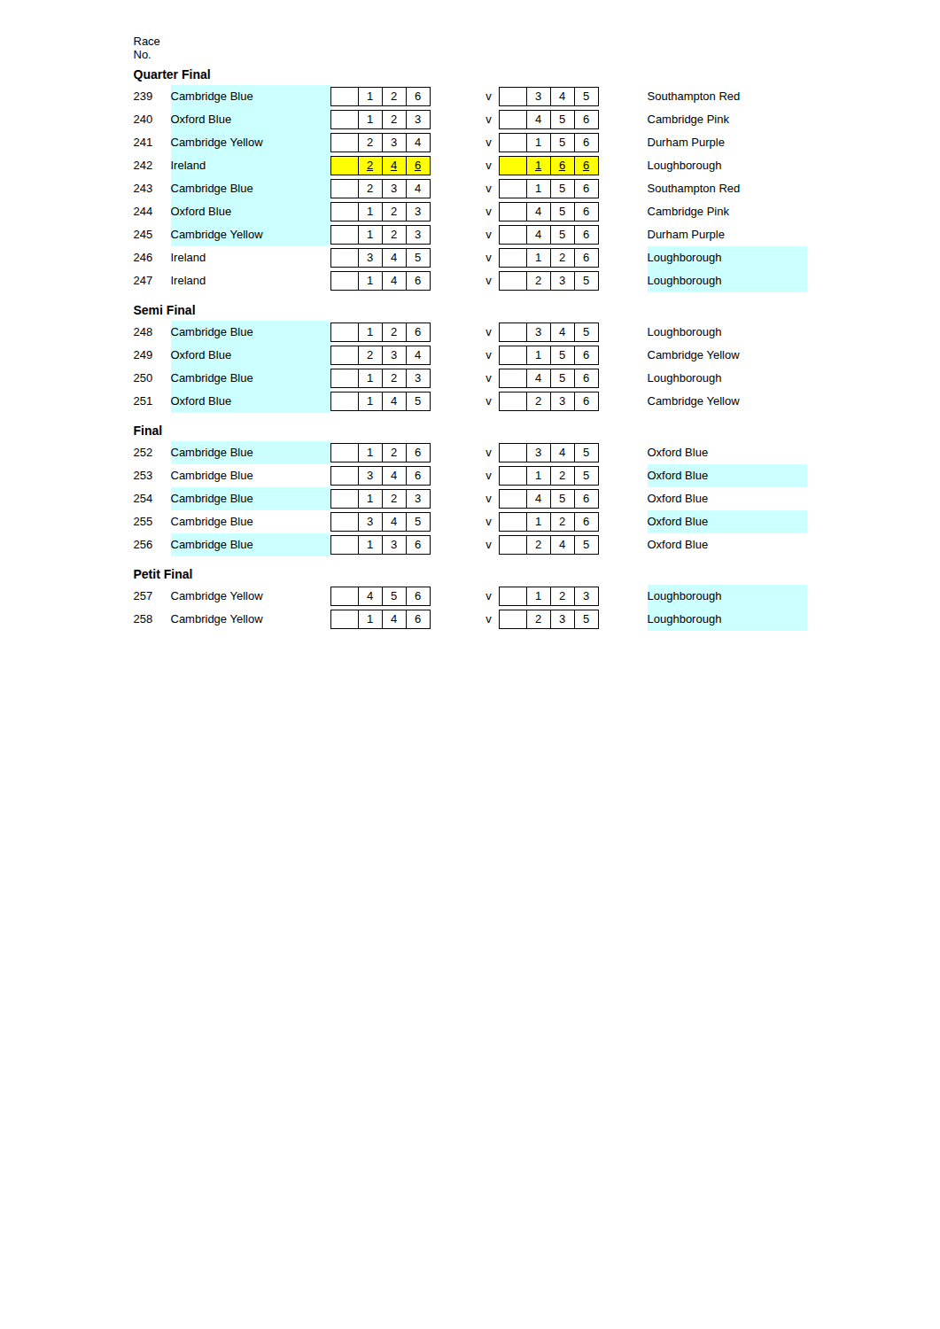Race
No.
Quarter Final
| 239 | Cambridge Blue | / / 1 / 2 / 6 / | v | / / 3 / 4 / 5 / | Southampton Red |
| 240 | Oxford Blue | / / 1 / 2 / 3 / | v | / / 4 / 5 / 6 / | Cambridge Pink |
| 241 | Cambridge Yellow | / / 2 / 3 / 4 / | v | / / 1 / 5 / 6 / | Durham Purple |
| 242 | Ireland | / / 2 / 4 / 6 / | v | / / 1 / 6 / 6 / | Loughborough |
| 243 | Cambridge Blue | / / 2 / 3 / 4 / | v | / / 1 / 5 / 6 / | Southampton Red |
| 244 | Oxford Blue | / / 1 / 2 / 3 / | v | / / 4 / 5 / 6 / | Cambridge Pink |
| 245 | Cambridge Yellow | / / 1 / 2 / 3 / | v | / / 4 / 5 / 6 / | Durham Purple |
| 246 | Ireland | / / 3 / 4 / 5 / | v | / / 1 / 2 / 6 / | Loughborough |
| 247 | Ireland | / / 1 / 4 / 6 / | v | / / 2 / 3 / 5 / | Loughborough |
Semi Final
| 248 | Cambridge Blue | / / 1 / 2 / 6 / | v | / / 3 / 4 / 5 / | Loughborough |
| 249 | Oxford Blue | / / 2 / 3 / 4 / | v | / / 1 / 5 / 6 / | Cambridge Yellow |
| 250 | Cambridge Blue | / / 1 / 2 / 3 / | v | / / 4 / 5 / 6 / | Loughborough |
| 251 | Oxford Blue | / / 1 / 4 / 5 / | v | / / 2 / 3 / 6 / | Cambridge Yellow |
Final
| 252 | Cambridge Blue | / / 1 / 2 / 6 / | v | / / 3 / 4 / 5 / | Oxford Blue |
| 253 | Cambridge Blue | / / 3 / 4 / 6 / | v | / / 1 / 2 / 5 / | Oxford Blue |
| 254 | Cambridge Blue | / / 1 / 2 / 3 / | v | / / 4 / 5 / 6 / | Oxford Blue |
| 255 | Cambridge Blue | / / 3 / 4 / 5 / | v | / / 1 / 2 / 6 / | Oxford Blue |
| 256 | Cambridge Blue | / / 1 / 3 / 6 / | v | / / 2 / 4 / 5 / | Oxford Blue |
Petit Final
| 257 | Cambridge Yellow | / / 4 / 5 / 6 / | v | / / 1 / 2 / 3 / | Loughborough |
| 258 | Cambridge Yellow | / / 1 / 4 / 6 / | v | / / 2 / 3 / 5 / | Loughborough |